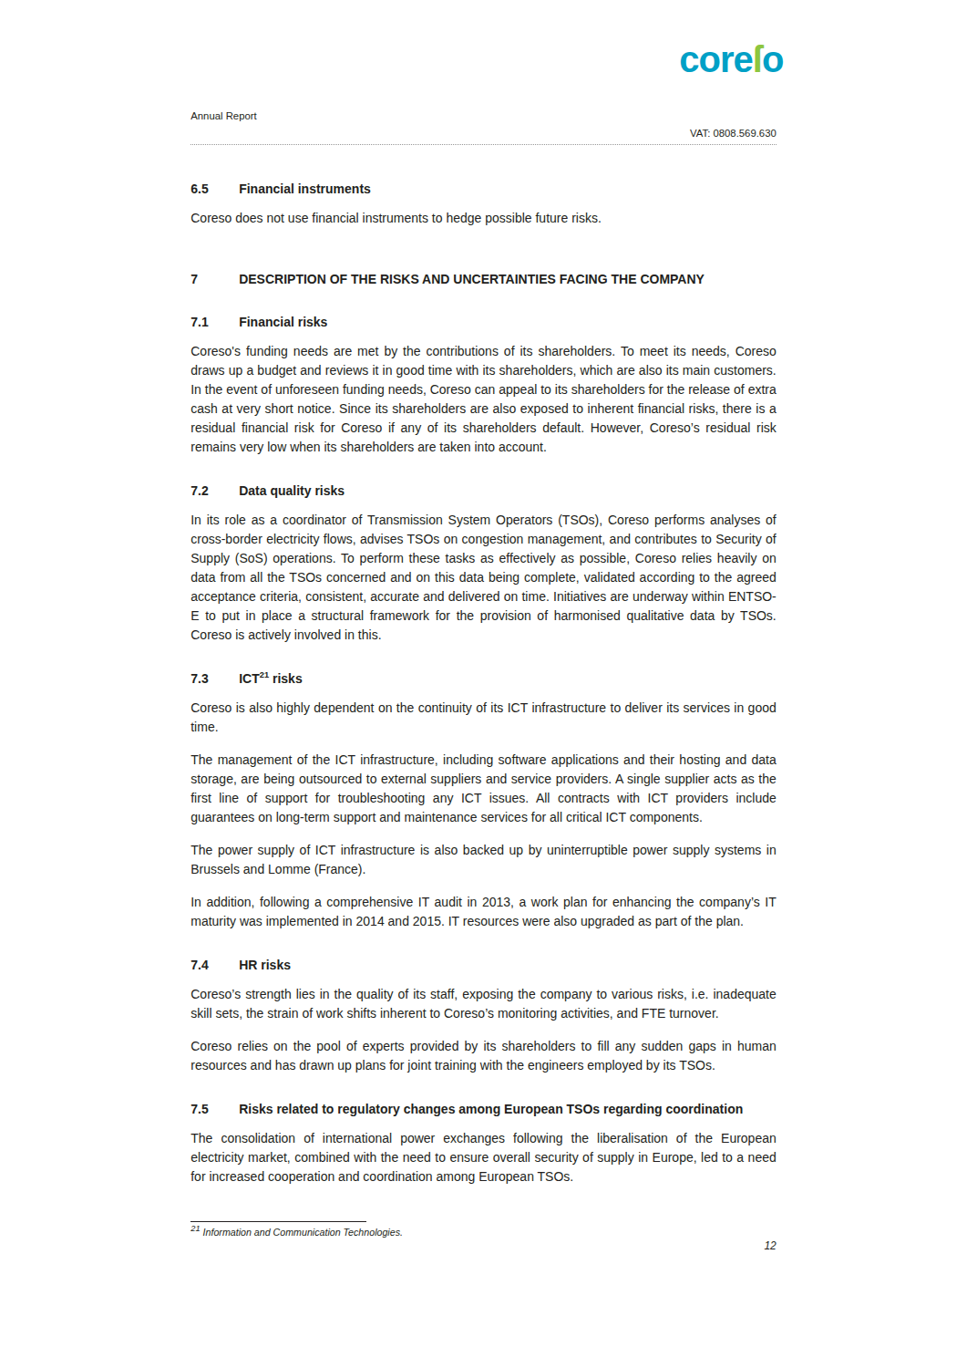coreſo
Annual Report
VAT: 0808.569.630
6.5 Financial instruments
Coreso does not use financial instruments to hedge possible future risks.
7 DESCRIPTION OF THE RISKS AND UNCERTAINTIES FACING THE COMPANY
7.1 Financial risks
Coreso's funding needs are met by the contributions of its shareholders. To meet its needs, Coreso draws up a budget and reviews it in good time with its shareholders, which are also its main customers. In the event of unforeseen funding needs, Coreso can appeal to its shareholders for the release of extra cash at very short notice. Since its shareholders are also exposed to inherent financial risks, there is a residual financial risk for Coreso if any of its shareholders default. However, Coreso’s residual risk remains very low when its shareholders are taken into account.
7.2 Data quality risks
In its role as a coordinator of Transmission System Operators (TSOs), Coreso performs analyses of cross-border electricity flows, advises TSOs on congestion management, and contributes to Security of Supply (SoS) operations. To perform these tasks as effectively as possible, Coreso relies heavily on data from all the TSOs concerned and on this data being complete, validated according to the agreed acceptance criteria, consistent, accurate and delivered on time. Initiatives are underway within ENTSO-E to put in place a structural framework for the provision of harmonised qualitative data by TSOs. Coreso is actively involved in this.
7.3 ICT21 risks
Coreso is also highly dependent on the continuity of its ICT infrastructure to deliver its services in good time.
The management of the ICT infrastructure, including software applications and their hosting and data storage, are being outsourced to external suppliers and service providers. A single supplier acts as the first line of support for troubleshooting any ICT issues. All contracts with ICT providers include guarantees on long-term support and maintenance services for all critical ICT components.
The power supply of ICT infrastructure is also backed up by uninterruptible power supply systems in Brussels and Lomme (France).
In addition, following a comprehensive IT audit in 2013, a work plan for enhancing the company’s IT maturity was implemented in 2014 and 2015. IT resources were also upgraded as part of the plan.
7.4 HR risks
Coreso’s strength lies in the quality of its staff, exposing the company to various risks, i.e. inadequate skill sets, the strain of work shifts inherent to Coreso’s monitoring activities, and FTE turnover.
Coreso relies on the pool of experts provided by its shareholders to fill any sudden gaps in human resources and has drawn up plans for joint training with the engineers employed by its TSOs.
7.5 Risks related to regulatory changes among European TSOs regarding coordination
The consolidation of international power exchanges following the liberalisation of the European electricity market, combined with the need to ensure overall security of supply in Europe, led to a need for increased cooperation and coordination among European TSOs.
21 Information and Communication Technologies.
12